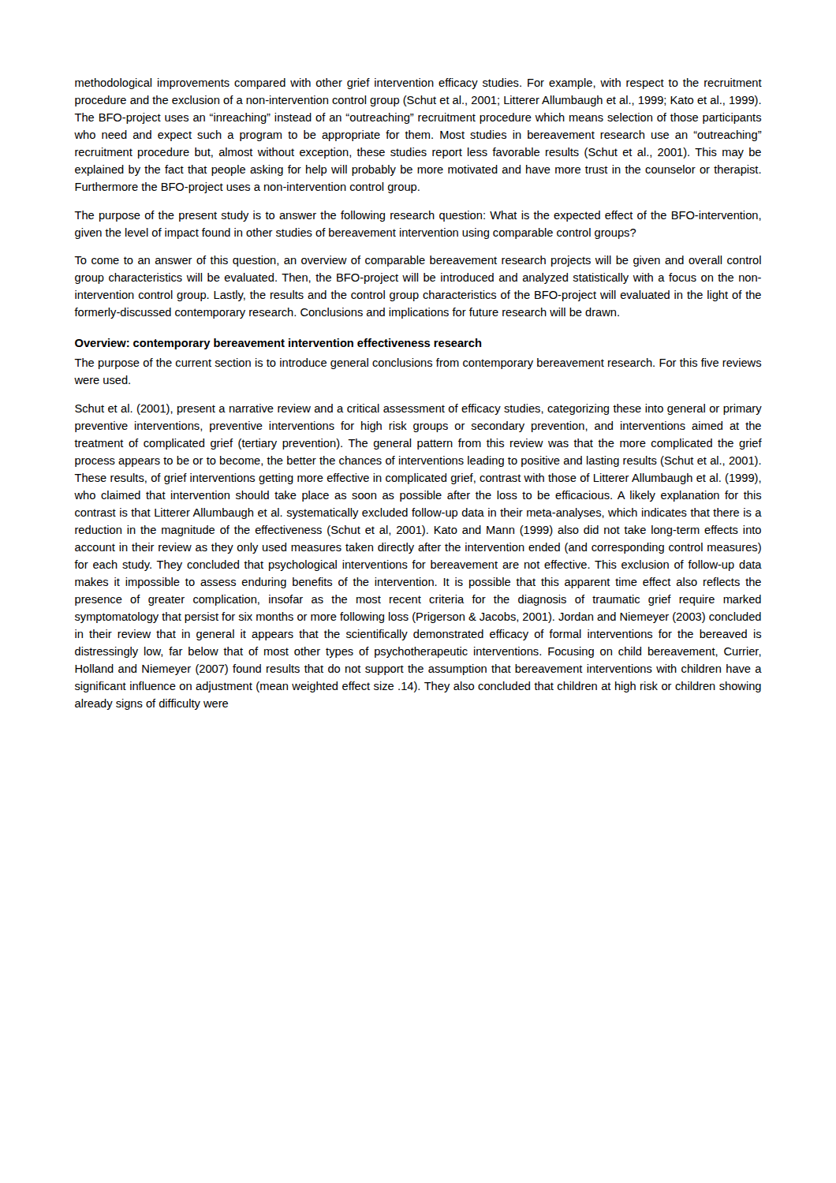methodological improvements compared with other grief intervention efficacy studies. For example, with respect to the recruitment procedure and the exclusion of a non-intervention control group (Schut et al., 2001; Litterer Allumbaugh et al., 1999; Kato et al., 1999). The BFO-project uses an “inreaching” instead of an “outreaching” recruitment procedure which means selection of those participants who need and expect such a program to be appropriate for them. Most studies in bereavement research use an “outreaching” recruitment procedure but, almost without exception, these studies report less favorable results (Schut et al., 2001). This may be explained by the fact that people asking for help will probably be more motivated and have more trust in the counselor or therapist. Furthermore the BFO-project uses a non-intervention control group.
The purpose of the present study is to answer the following research question: What is the expected effect of the BFO-intervention, given the level of impact found in other studies of bereavement intervention using comparable control groups?
To come to an answer of this question, an overview of comparable bereavement research projects will be given and overall control group characteristics will be evaluated. Then, the BFO-project will be introduced and analyzed statistically with a focus on the non-intervention control group. Lastly, the results and the control group characteristics of the BFO-project will evaluated in the light of the formerly-discussed contemporary research. Conclusions and implications for future research will be drawn.
Overview: contemporary bereavement intervention effectiveness research
The purpose of the current section is to introduce general conclusions from contemporary bereavement research. For this five reviews were used.
Schut et al. (2001), present a narrative review and a critical assessment of efficacy studies, categorizing these into general or primary preventive interventions, preventive interventions for high risk groups or secondary prevention, and interventions aimed at the treatment of complicated grief (tertiary prevention). The general pattern from this review was that the more complicated the grief process appears to be or to become, the better the chances of interventions leading to positive and lasting results (Schut et al., 2001). These results, of grief interventions getting more effective in complicated grief, contrast with those of Litterer Allumbaugh et al. (1999), who claimed that intervention should take place as soon as possible after the loss to be efficacious. A likely explanation for this contrast is that Litterer Allumbaugh et al. systematically excluded follow-up data in their meta-analyses, which indicates that there is a reduction in the magnitude of the effectiveness (Schut et al, 2001). Kato and Mann (1999) also did not take long-term effects into account in their review as they only used measures taken directly after the intervention ended (and corresponding control measures) for each study. They concluded that psychological interventions for bereavement are not effective. This exclusion of follow-up data makes it impossible to assess enduring benefits of the intervention. It is possible that this apparent time effect also reflects the presence of greater complication, insofar as the most recent criteria for the diagnosis of traumatic grief require marked symptomatology that persist for six months or more following loss (Prigerson & Jacobs, 2001). Jordan and Niemeyer (2003) concluded in their review that in general it appears that the scientifically demonstrated efficacy of formal interventions for the bereaved is distressingly low, far below that of most other types of psychotherapeutic interventions. Focusing on child bereavement, Currier, Holland and Niemeyer (2007) found results that do not support the assumption that bereavement interventions with children have a significant influence on adjustment (mean weighted effect size .14). They also concluded that children at high risk or children showing already signs of difficulty were